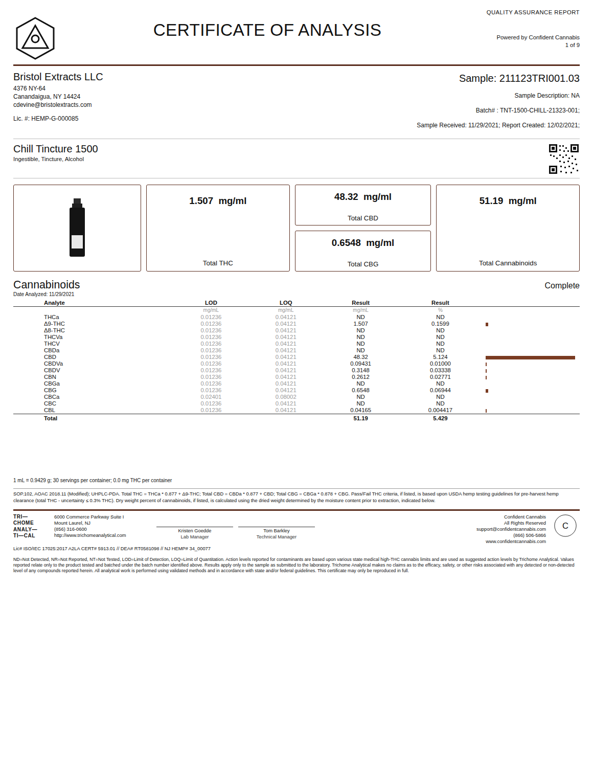QUALITY ASSURANCE REPORT
CERTIFICATE OF ANALYSIS
Powered by Confident Cannabis
1 of 9
Bristol Extracts LLC
4376 NY-64
Canandaigua, NY 14424
cdevine@bristolextracts.com
Lic. #: HEMP-G-000085
Sample: 211123TRI001.03
Sample Description: NA
Batch# : TNT-1500-CHILL-21323-001;
Sample Received: 11/29/2021; Report Created: 12/02/2021;
Chill Tincture 1500
Ingestible, Tincture, Alcohol
1.507 mg/ml
Total THC
48.32 mg/ml
Total CBD
0.6548 mg/ml
Total CBG
51.19 mg/ml
Total Cannabinoids
Cannabinoids
Complete
Date Analyzed: 11/29/2021
| Analyte | LOD | LOQ | Result | Result | |
| --- | --- | --- | --- | --- | --- |
| | mg/mL | mg/mL | mg/mL | % | |
| THCa | 0.01236 | 0.04121 | ND | ND | |
| Δ9-THC | 0.01236 | 0.04121 | 1.507 | 0.1599 | |
| Δ8-THC | 0.01236 | 0.04121 | ND | ND | |
| THCVa | 0.01236 | 0.04121 | ND | ND | |
| THCV | 0.01236 | 0.04121 | ND | ND | |
| CBDa | 0.01236 | 0.04121 | ND | ND | |
| CBD | 0.01236 | 0.04121 | 48.32 | 5.124 | |
| CBDVa | 0.01236 | 0.04121 | 0.09431 | 0.01000 | |
| CBDV | 0.01236 | 0.04121 | 0.3148 | 0.03338 | |
| CBN | 0.01236 | 0.04121 | 0.2612 | 0.02771 | |
| CBGa | 0.01236 | 0.04121 | ND | ND | |
| CBG | 0.01236 | 0.04121 | 0.6548 | 0.06944 | |
| CBCa | 0.02401 | 0.08002 | ND | ND | |
| CBC | 0.01236 | 0.04121 | ND | ND | |
| CBL | 0.01236 | 0.04121 | 0.04165 | 0.004417 | |
| Total | | | 51.19 | 5.429 | |
1 mL = 0.9429 g; 30 servings per container; 0.0 mg THC per container
SOP.102, AOAC 2018.11 (Modified); UHPLC-PDA. Total THC = THCa * 0.877 + Δ9-THC; Total CBD = CBDa * 0.877 + CBD; Total CBG = CBGa * 0.878 + CBG. Pass/Fail THC criteria, if listed, is based upon USDA hemp testing guidelines for pre-harvest hemp clearance (total THC - uncertainty ≤ 0.3% THC). Dry weight percent of cannabinoids, if listed, is calculated using the dried weight determined by the moisture content prior to extraction, indicated below.
TRI—
CHOME
ANALY—
TI—CAL
6000 Commerce Parkway Suite I
Mount Laurel, NJ
(856) 316-0600
http://www.trichomeanalytical.com
Kristen Goedde
Lab Manager
Tom Barkley
Technical Manager
Confident Cannabis
All Rights Reserved
support@confidentcannabis.com
(866) 506-5866
www.confidentcannabis.com
C
Lic# ISO/IEC 17025:2017 A2LA CERT# 5913.01 // DEA# RT0581098 // NJ HEMP# 34_00077
ND=Not Detected, NR=Not Reported, NT=Not Tested, LOD=Limit of Detection, LOQ=Limit of Quantitation. Action levels reported for contaminants are based upon various state medical high-THC cannabis limits and are used as suggested action levels by Trichome Analytical. Values reported relate only to the product tested and batched under the batch number identified above. Results apply only to the sample as submitted to the laboratory. Trichome Analytical makes no claims as to the efficacy, safety, or other risks associated with any detected or non-detected level of any compounds reported herein. All analytical work is performed using validated methods and in accordance with state and/or federal guidelines. This certificate may only be reproduced in full.